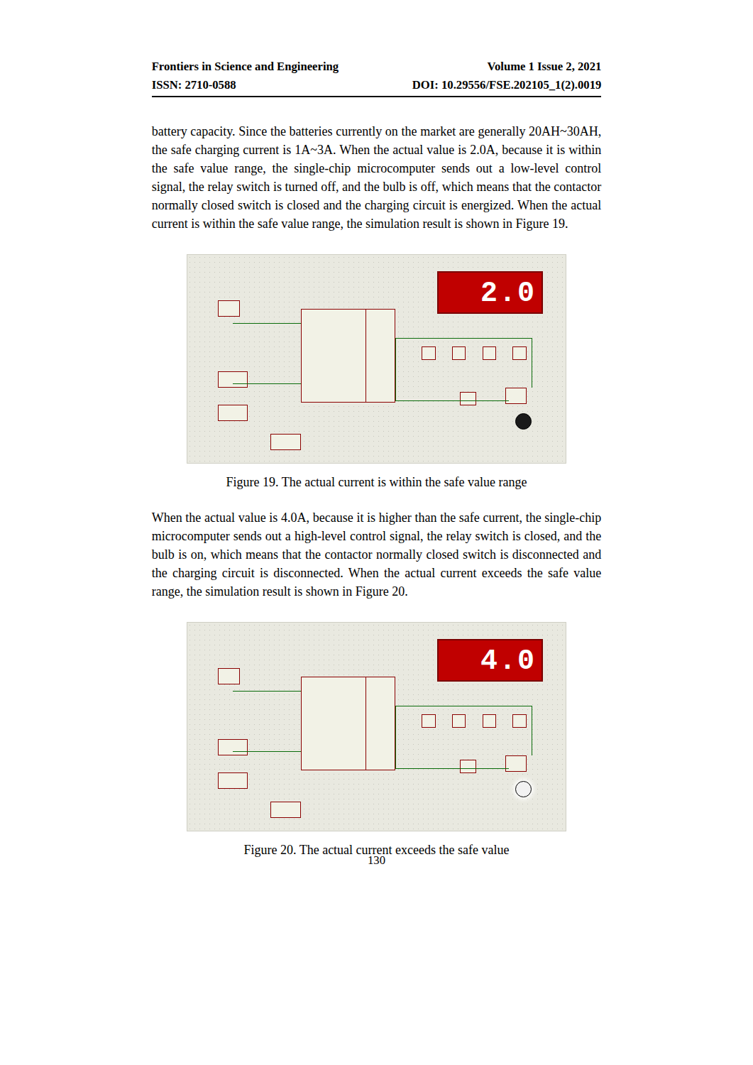Frontiers in Science and Engineering
Volume 1 Issue 2, 2021
ISSN: 2710-0588
DOI: 10.29556/FSE.202105_1(2).0019
battery capacity. Since the batteries currently on the market are generally 20AH~30AH, the safe charging current is 1A~3A. When the actual value is 2.0A, because it is within the safe value range, the single-chip microcomputer sends out a low-level control signal, the relay switch is turned off, and the bulb is off, which means that the contactor normally closed switch is closed and the charging circuit is energized. When the actual current is within the safe value range, the simulation result is shown in Figure 19.
2.0
Figure 19. The actual current is within the safe value range
When the actual value is 4.0A, because it is higher than the safe current, the single-chip microcomputer sends out a high-level control signal, the relay switch is closed, and the bulb is on, which means that the contactor normally closed switch is disconnected and the charging circuit is disconnected. When the actual current exceeds the safe value range, the simulation result is shown in Figure 20.
4.0
Figure 20. The actual current exceeds the safe value
130